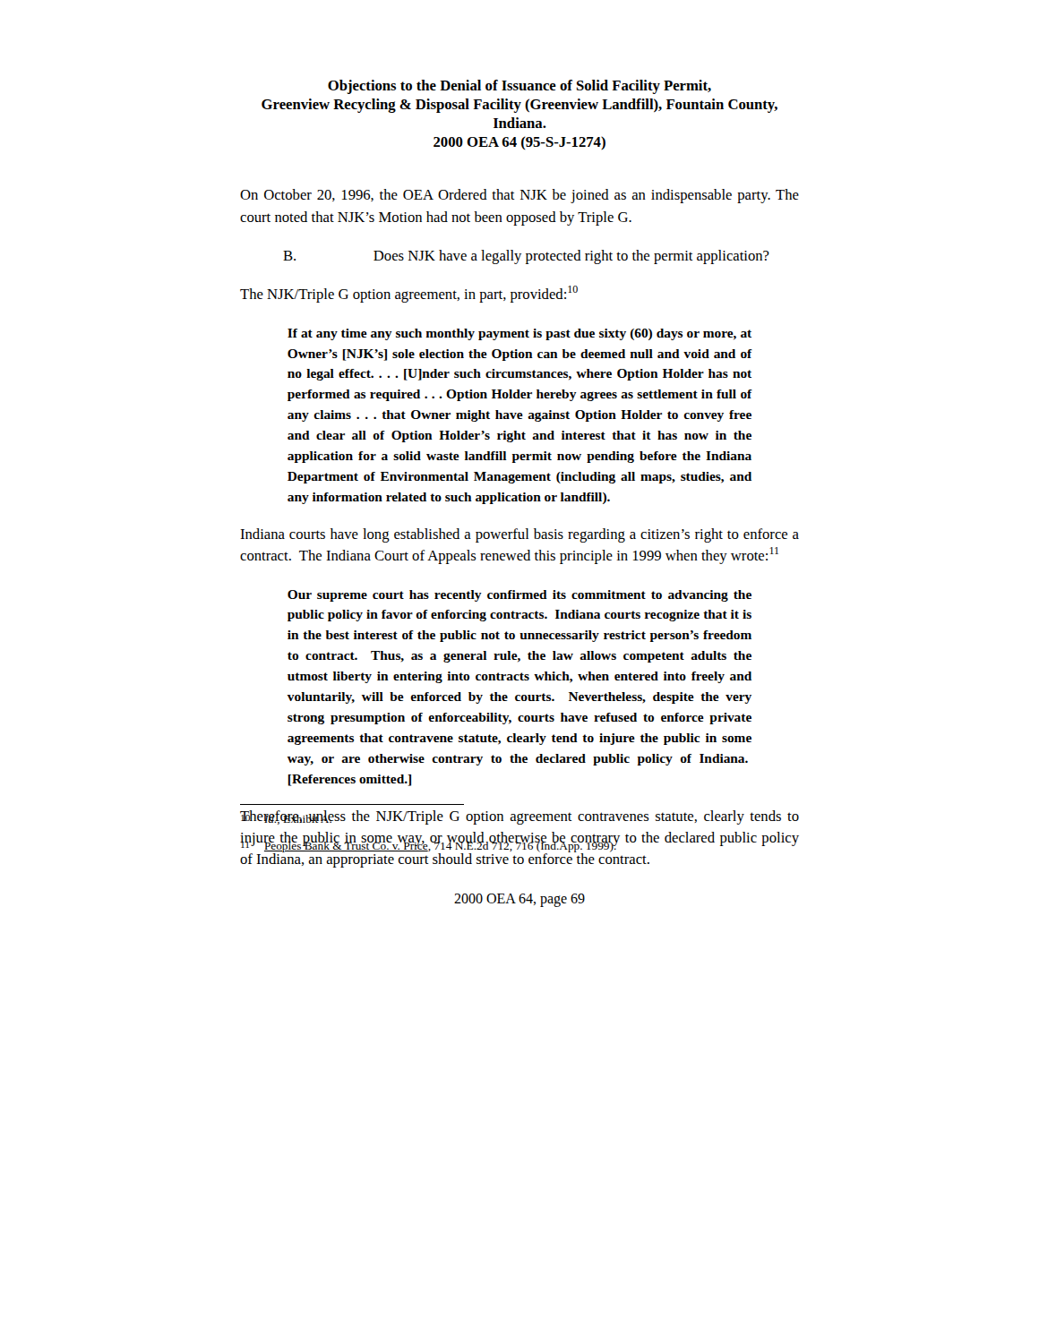Objections to the Denial of Issuance of Solid Facility Permit,
Greenview Recycling & Disposal Facility (Greenview Landfill), Fountain County, Indiana.
2000 OEA 64 (95-S-J-1274)
On October 20, 1996, the OEA Ordered that NJK be joined as an indispensable party. The court noted that NJK’s Motion had not been opposed by Triple G.
B. Does NJK have a legally protected right to the permit application?
The NJK/Triple G option agreement, in part, provided:10
If at any time any such monthly payment is past due sixty (60) days or more, at Owner’s [NJK’s] sole election the Option can be deemed null and void and of no legal effect. . . . [U]nder such circumstances, where Option Holder has not performed as required . . . Option Holder hereby agrees as settlement in full of any claims . . . that Owner might have against Option Holder to convey free and clear all of Option Holder’s right and interest that it has now in the application for a solid waste landfill permit now pending before the Indiana Department of Environmental Management (including all maps, studies, and any information related to such application or landfill).
Indiana courts have long established a powerful basis regarding a citizen’s right to enforce a contract. The Indiana Court of Appeals renewed this principle in 1999 when they wrote:11
Our supreme court has recently confirmed its commitment to advancing the public policy in favor of enforcing contracts. Indiana courts recognize that it is in the best interest of the public not to unnecessarily restrict person’s freedom to contract. Thus, as a general rule, the law allows competent adults the utmost liberty in entering into contracts which, when entered into freely and voluntarily, will be enforced by the courts. Nevertheless, despite the very strong presumption of enforceability, courts have refused to enforce private agreements that contravene statute, clearly tend to injure the public in some way, or are otherwise contrary to the declared public policy of Indiana. [References omitted.]
Therefore, unless the NJK/Triple G option agreement contravenes statute, clearly tends to injure the public in some way, or would otherwise be contrary to the declared public policy of Indiana, an appropriate court should strive to enforce the contract.
10 Id., Exhibit A.
11 Peoples Bank & Trust Co. v. Price, 714 N.E.2d 712, 716 (Ind.App. 1999).
2000 OEA 64, page 69